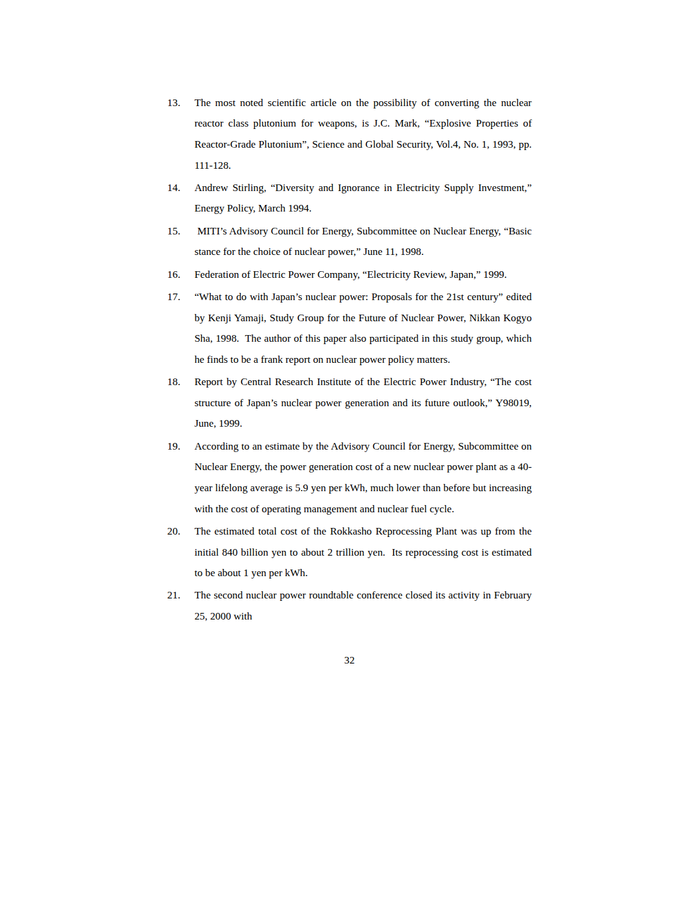13. The most noted scientific article on the possibility of converting the nuclear reactor class plutonium for weapons, is J.C. Mark, “Explosive Properties of Reactor-Grade Plutonium”, Science and Global Security, Vol.4, No. 1, 1993, pp. 111-128.
14. Andrew Stirling, “Diversity and Ignorance in Electricity Supply Investment,” Energy Policy, March 1994.
15. MITI’s Advisory Council for Energy, Subcommittee on Nuclear Energy, “Basic stance for the choice of nuclear power,” June 11, 1998.
16. Federation of Electric Power Company, “Electricity Review, Japan,” 1999.
17.“What to do with Japan’s nuclear power: Proposals for the 21st century” edited by Kenji Yamaji, Study Group for the Future of Nuclear Power, Nikkan Kogyo Sha, 1998. The author of this paper also participated in this study group, which he finds to be a frank report on nuclear power policy matters.
18. Report by Central Research Institute of the Electric Power Industry, “The cost structure of Japan’s nuclear power generation and its future outlook,” Y98019, June, 1999.
19. According to an estimate by the Advisory Council for Energy, Subcommittee on Nuclear Energy, the power generation cost of a new nuclear power plant as a 40-year lifelong average is 5.9 yen per kWh, much lower than before but increasing with the cost of operating management and nuclear fuel cycle.
20. The estimated total cost of the Rokkasho Reprocessing Plant was up from the initial 840 billion yen to about 2 trillion yen. Its reprocessing cost is estimated to be about 1 yen per kWh.
21. The second nuclear power roundtable conference closed its activity in February 25, 2000 with
32